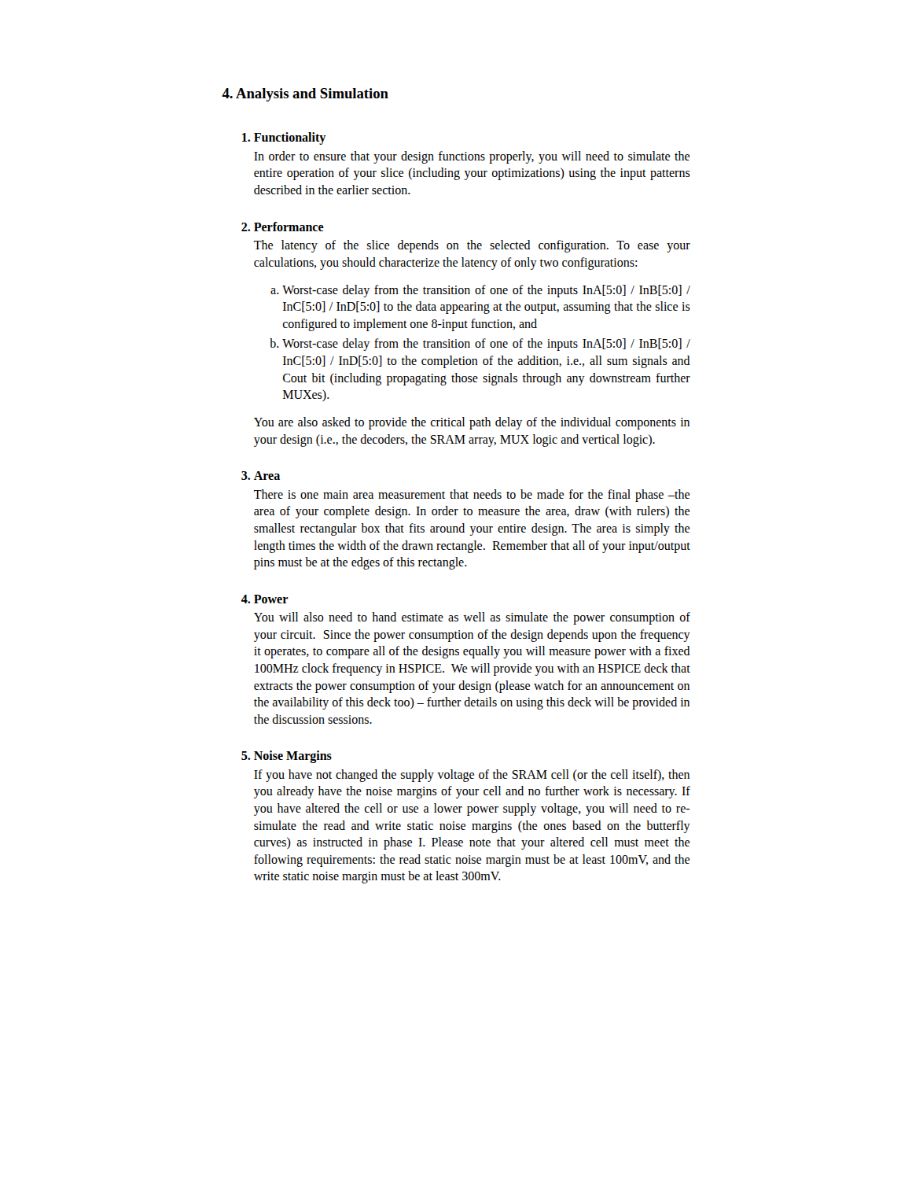4. Analysis and Simulation
Functionality
In order to ensure that your design functions properly, you will need to simulate the entire operation of your slice (including your optimizations) using the input patterns described in the earlier section.
Performance
The latency of the slice depends on the selected configuration. To ease your calculations, you should characterize the latency of only two configurations:
Worst-case delay from the transition of one of the inputs InA[5:0] / InB[5:0] / InC[5:0] / InD[5:0] to the data appearing at the output, assuming that the slice is configured to implement one 8-input function, and
Worst-case delay from the transition of one of the inputs InA[5:0] / InB[5:0] / InC[5:0] / InD[5:0] to the completion of the addition, i.e., all sum signals and Cout bit (including propagating those signals through any downstream further MUXes).
You are also asked to provide the critical path delay of the individual components in your design (i.e., the decoders, the SRAM array, MUX logic and vertical logic).
Area
There is one main area measurement that needs to be made for the final phase –the area of your complete design. In order to measure the area, draw (with rulers) the smallest rectangular box that fits around your entire design. The area is simply the length times the width of the drawn rectangle. Remember that all of your input/output pins must be at the edges of this rectangle.
Power
You will also need to hand estimate as well as simulate the power consumption of your circuit. Since the power consumption of the design depends upon the frequency it operates, to compare all of the designs equally you will measure power with a fixed 100MHz clock frequency in HSPICE. We will provide you with an HSPICE deck that extracts the power consumption of your design (please watch for an announcement on the availability of this deck too) – further details on using this deck will be provided in the discussion sessions.
Noise Margins
If you have not changed the supply voltage of the SRAM cell (or the cell itself), then you already have the noise margins of your cell and no further work is necessary. If you have altered the cell or use a lower power supply voltage, you will need to re-simulate the read and write static noise margins (the ones based on the butterfly curves) as instructed in phase I. Please note that your altered cell must meet the following requirements: the read static noise margin must be at least 100mV, and the write static noise margin must be at least 300mV.